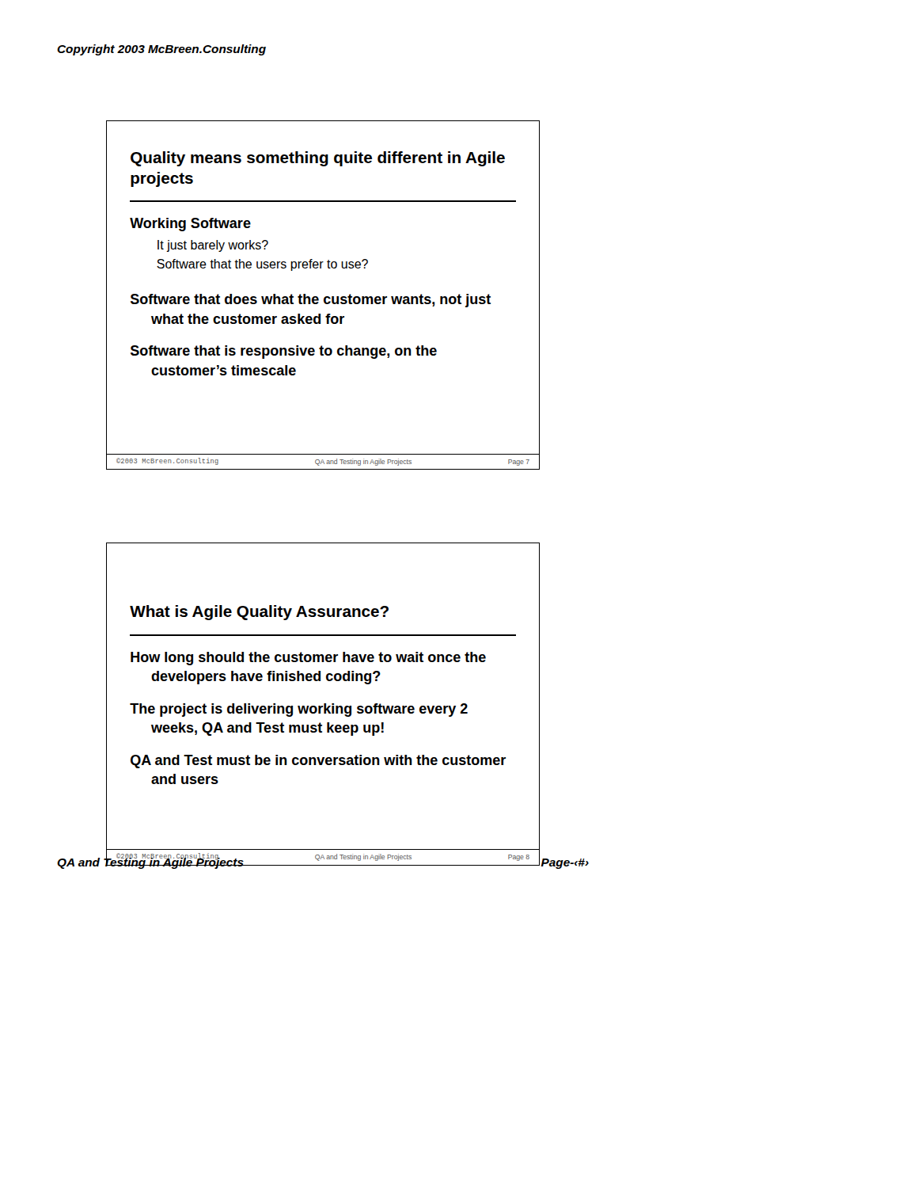Copyright 2003 McBreen.Consulting
Quality means something quite different in Agile projects
Working Software
It just barely works?
Software that the users prefer to use?
Software that does what the customer wants, not just what the customer asked for
Software that is responsive to change, on the customer’s timescale
©2003 McBreen.Consulting QA and Testing in Agile Projects Page 7
What is Agile Quality Assurance?
How long should the customer have to wait once the developers have finished coding?
The project is delivering working software every 2 weeks, QA and Test must keep up!
QA and Test must be in conversation with the customer and users
©2003 McBreen.Consulting QA and Testing in Agile Projects Page 8
QA and Testing in Agile Projects Page-‹#›